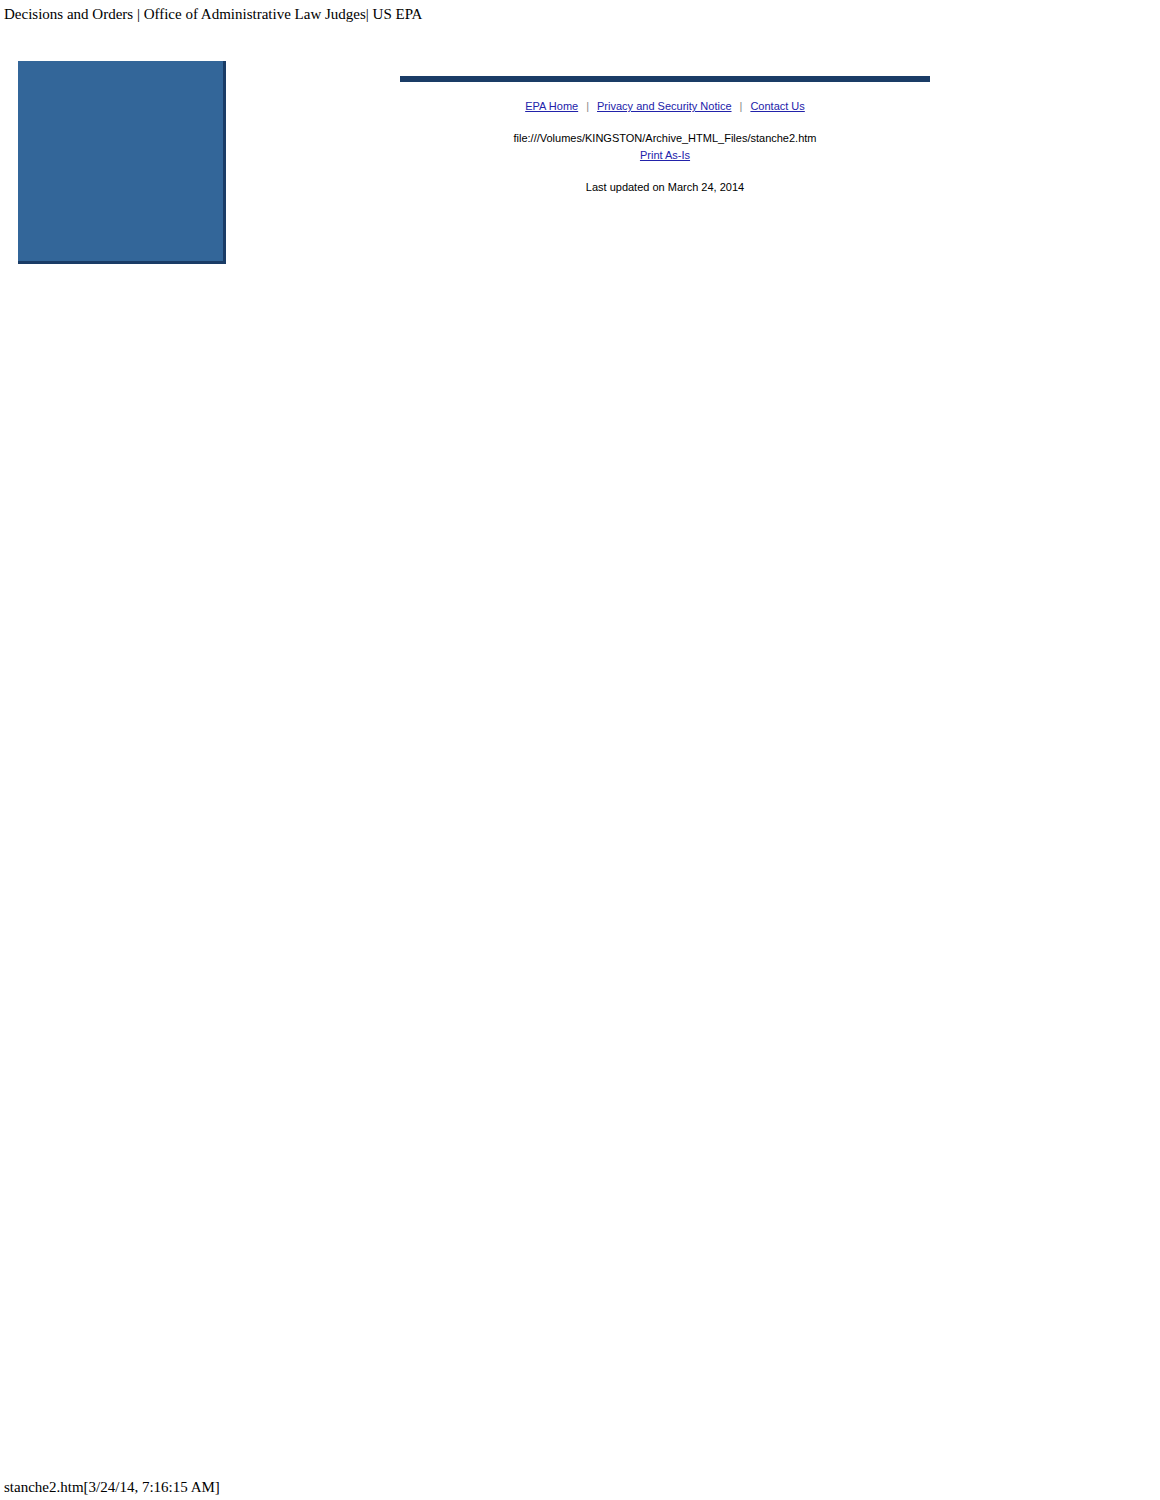Decisions and Orders | Office of Administrative Law Judges| US EPA
EPA Home|Privacy and Security Notice|Contact Us
file:///Volumes/KINGSTON/Archive_HTML_Files/stanche2.htm
Print As-Is
Last updated on March 24, 2014
stanche2.htm[3/24/14, 7:16:15 AM]